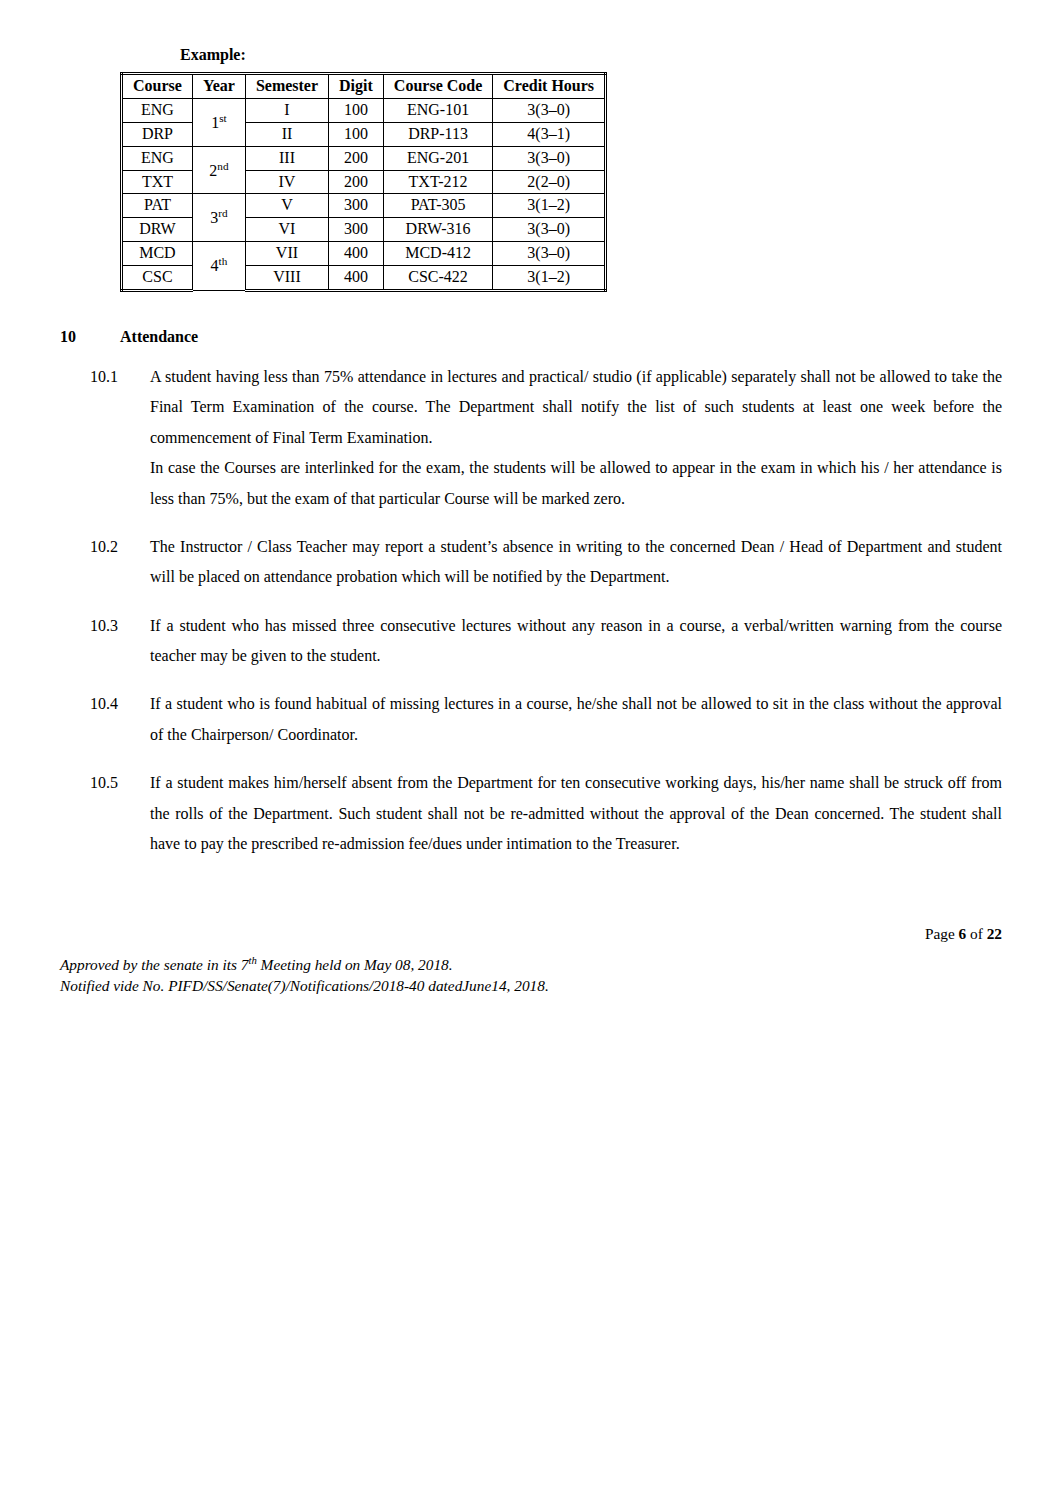Example:
| Course | Year | Semester | Digit | Course Code | Credit Hours |
| --- | --- | --- | --- | --- | --- |
| ENG | 1 st | I | 100 | ENG-101 | 3(3–0) |
| DRP | II | 100 | DRP-113 | 4(3–1) |
| ENG | 2 nd | III | 200 | ENG-201 | 3(3–0) |
| TXT | IV | 200 | TXT-212 | 2(2–0) |
| PAT | 3 rd | V | 300 | PAT-305 | 3(1–2) |
| DRW | VI | 300 | DRW-316 | 3(3–0) |
| MCD | 4 th | VII | 400 | MCD-412 | 3(3–0) |
| CSC | VIII | 400 | CSC-422 | 3(1–2) |
10 Attendance
10.1
A student having less than 75% attendance in lectures and practical/ studio (if applicable) separately shall not be allowed to take the Final Term Examination of the course. The Department shall notify the list of such students at least one week before the commencement of Final Term Examination.
In case the Courses are interlinked for the exam, the students will be allowed to appear in the exam in which his / her attendance is less than 75%, but the exam of that particular Course will be marked zero.
10.2
The Instructor / Class Teacher may report a student’s absence in writing to the concerned Dean / Head of Department and student will be placed on attendance probation which will be notified by the Department.
10.3
If a student who has missed three consecutive lectures without any reason in a course, a verbal/written warning from the course teacher may be given to the student.
10.4
If a student who is found habitual of missing lectures in a course, he/she shall not be allowed to sit in the class without the approval of the Chairperson/ Coordinator.
10.5
If a student makes him/herself absent from the Department for ten consecutive working days, his/her name shall be struck off from the rolls of the Department. Such student shall not be re-admitted without the approval of the Dean concerned. The student shall have to pay the prescribed re-admission fee/dues under intimation to the Treasurer.
Page 6 of 22
Approved by the senate in its 7th Meeting held on May 08, 2018.
Notified vide No. PIFD/SS/Senate(7)/Notifications/2018-40 datedJune14, 2018.